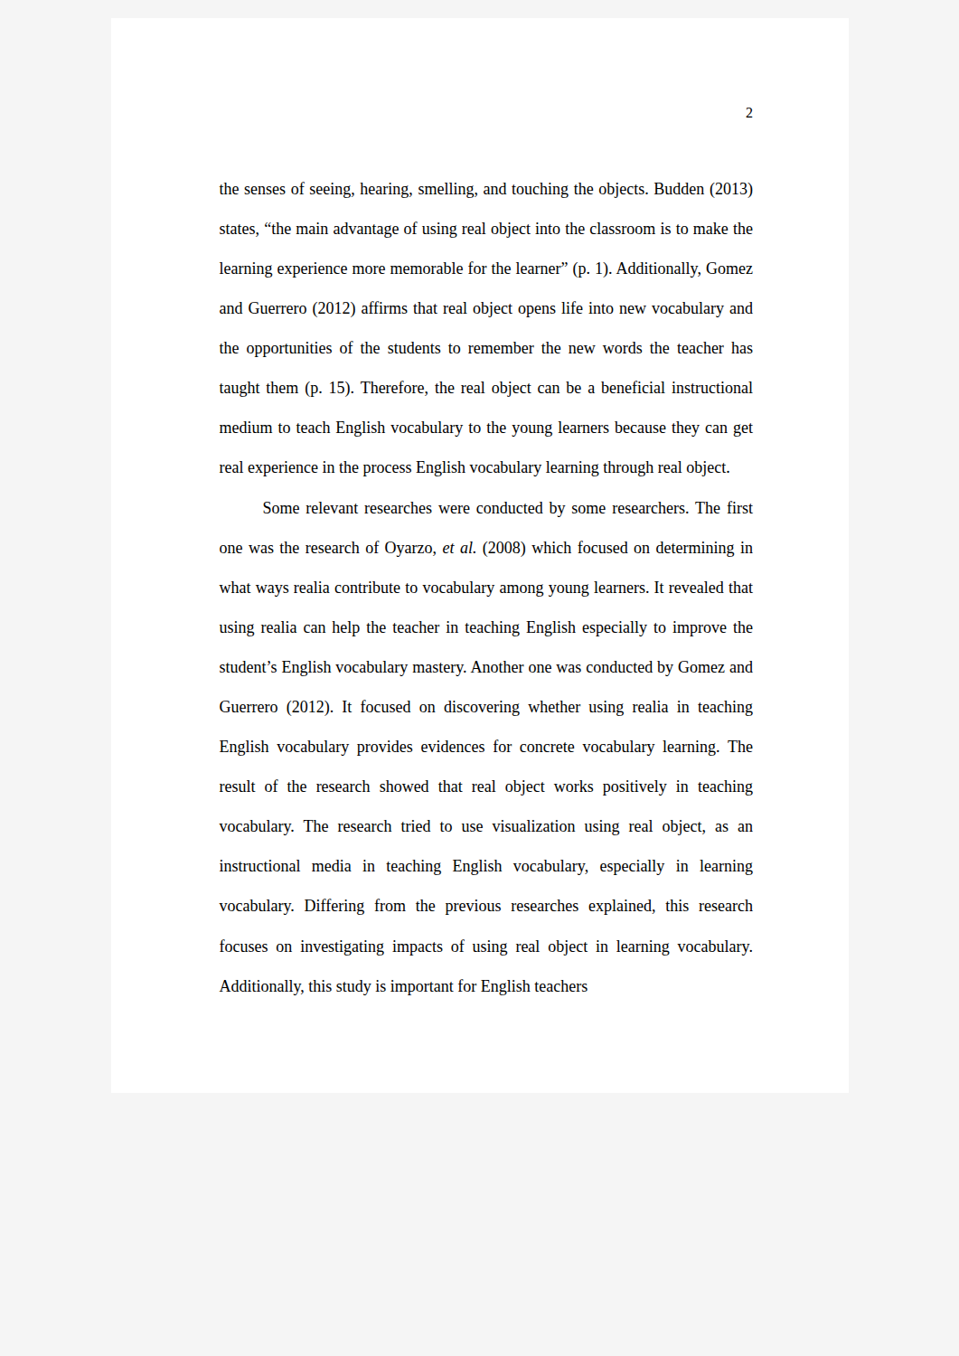2
the senses of seeing, hearing, smelling, and touching the objects. Budden (2013) states, “the main advantage of using real object into the classroom is to make the learning experience more memorable for the learner” (p. 1). Additionally, Gomez and Guerrero (2012) affirms that real object opens life into new vocabulary and the opportunities of the students to remember the new words the teacher has taught them (p. 15). Therefore, the real object can be a beneficial instructional medium to teach English vocabulary to the young learners because they can get real experience in the process English vocabulary learning through real object.
Some relevant researches were conducted by some researchers. The first one was the research of Oyarzo, et al. (2008) which focused on determining in what ways realia contribute to vocabulary among young learners. It revealed that using realia can help the teacher in teaching English especially to improve the student’s English vocabulary mastery. Another one was conducted by Gomez and Guerrero (2012). It focused on discovering whether using realia in teaching English vocabulary provides evidences for concrete vocabulary learning. The result of the research showed that real object works positively in teaching vocabulary. The research tried to use visualization using real object, as an instructional media in teaching English vocabulary, especially in learning vocabulary. Differing from the previous researches explained, this research focuses on investigating impacts of using real object in learning vocabulary. Additionally, this study is important for English teachers